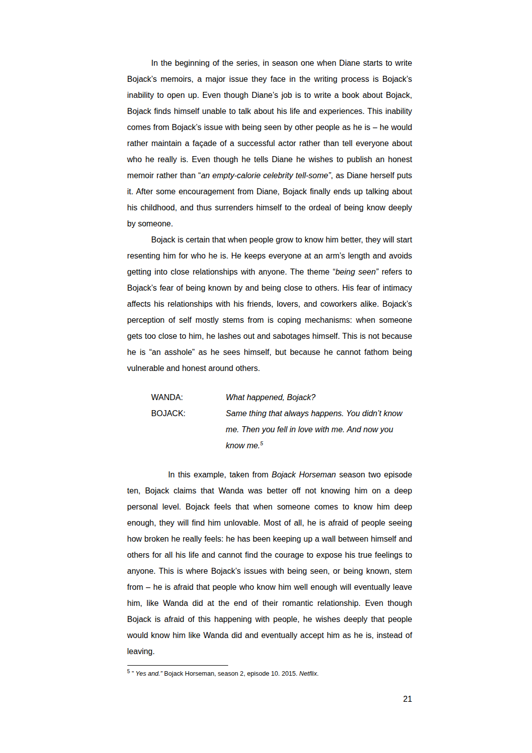In the beginning of the series, in season one when Diane starts to write Bojack’s memoirs, a major issue they face in the writing process is Bojack’s inability to open up. Even though Diane’s job is to write a book about Bojack, Bojack finds himself unable to talk about his life and experiences. This inability comes from Bojack’s issue with being seen by other people as he is – he would rather maintain a façade of a successful actor rather than tell everyone about who he really is. Even though he tells Diane he wishes to publish an honest memoir rather than “an empty-calorie celebrity tell-some”, as Diane herself puts it. After some encouragement from Diane, Bojack finally ends up talking about his childhood, and thus surrenders himself to the ordeal of being know deeply by someone.
Bojack is certain that when people grow to know him better, they will start resenting him for who he is. He keeps everyone at an arm’s length and avoids getting into close relationships with anyone. The theme “being seen” refers to Bojack’s fear of being known by and being close to others. His fear of intimacy affects his relationships with his friends, lovers, and coworkers alike. Bojack’s perception of self mostly stems from is coping mechanisms: when someone gets too close to him, he lashes out and sabotages himself. This is not because he is “an asshole” as he sees himself, but because he cannot fathom being vulnerable and honest around others.
| WANDA: | What happened, Bojack? |
| BOJACK: | Same thing that always happens. You didn’t know me. Then you fell in love with me. And now you know me. 5 |
In this example, taken from Bojack Horseman season two episode ten, Bojack claims that Wanda was better off not knowing him on a deep personal level. Bojack feels that when someone comes to know him deep enough, they will find him unlovable. Most of all, he is afraid of people seeing how broken he really feels: he has been keeping up a wall between himself and others for all his life and cannot find the courage to expose his true feelings to anyone. This is where Bojack’s issues with being seen, or being known, stem from – he is afraid that people who know him well enough will eventually leave him, like Wanda did at the end of their romantic relationship. Even though Bojack is afraid of this happening with people, he wishes deeply that people would know him like Wanda did and eventually accept him as he is, instead of leaving.
5 ” Yes and.” Bojack Horseman, season 2, episode 10. 2015. Netflix.
21